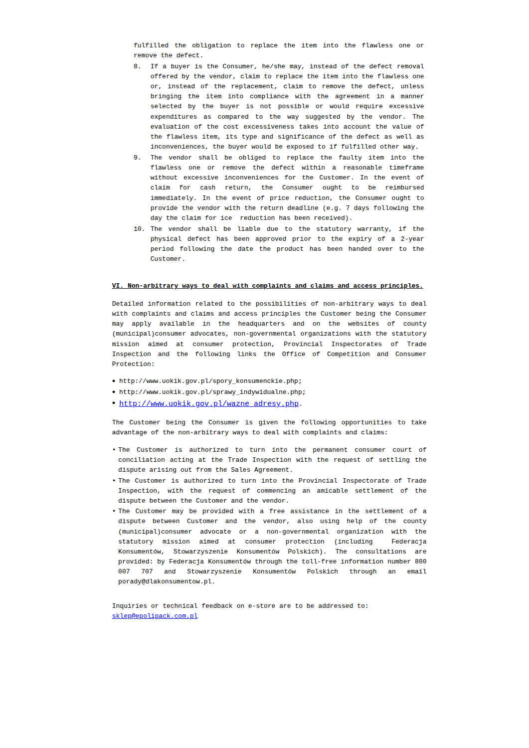fulfilled the obligation to replace the item into the flawless one or remove the defect.
8. If a buyer is the Consumer, he/she may, instead of the defect removal offered by the vendor, claim to replace the item into the flawless one or, instead of the replacement, claim to remove the defect, unless bringing the item into compliance with the agreement in a manner selected by the buyer is not possible or would require excessive expenditures as compared to the way suggested by the vendor. The evaluation of the cost excessiveness takes into account the value of the flawless item, its type and significance of the defect as well as inconveniences, the buyer would be exposed to if fulfilled other way.
9. The vendor shall be obliged to replace the faulty item into the flawless one or remove the defect within a reasonable timeframe without excessive inconveniences for the Customer. In the event of claim for cash return, the Consumer ought to be reimbursed immediately. In the event of price reduction, the Consumer ought to provide the vendor with the return deadline (e.g. 7 days following the day the claim for ice reduction has been received).
10. The vendor shall be liable due to the statutory warranty, if the physical defect has been approved prior to the expiry of a 2-year period following the date the product has been handed over to the Customer.
VI. Non-arbitrary ways to deal with complaints and claims and access principles.
Detailed information related to the possibilities of non-arbitrary ways to deal with complaints and claims and access principles the Customer being the Consumer may apply available in the headquarters and on the websites of county (municipal)consumer advocates, non-governmental organizations with the statutory mission aimed at consumer protection, Provincial Inspectorates of Trade Inspection and the following links the Office of Competition and Consumer Protection:
http://www.uokik.gov.pl/spory_konsumenckie.php;
http://www.uokik.gov.pl/sprawy_indywidualne.php;
http://www.uokik.gov.pl/wazne_adresy.php.
The Customer being the Consumer is given the following opportunities to take advantage of the non-arbitrary ways to deal with complaints and claims:
The Customer is authorized to turn into the permanent consumer court of conciliation acting at the Trade Inspection with the request of settling the dispute arising out from the Sales Agreement.
The Customer is authorized to turn into the Provincial Inspectorate of Trade Inspection, with the request of commencing an amicable settlement of the dispute between the Customer and the vendor.
The Customer may be provided with a free assistance in the settlement of a dispute between Customer and the vendor, also using help of the county (municipal)consumer advocate or a non-governmental organization with the statutory mission aimed at consumer protection (including Federacja Konsumentów, Stowarzyszenie Konsumentów Polskich). The consultations are provided: by Federacja Konsumentów through the toll-free information number 800 007 707 and Stowarzyszenie Konsumentów Polskich through an email porady@dlakonsumentow.pl.
Inquiries or technical feedback on e-store are to be addressed to: sklep@epolipack.com.pl